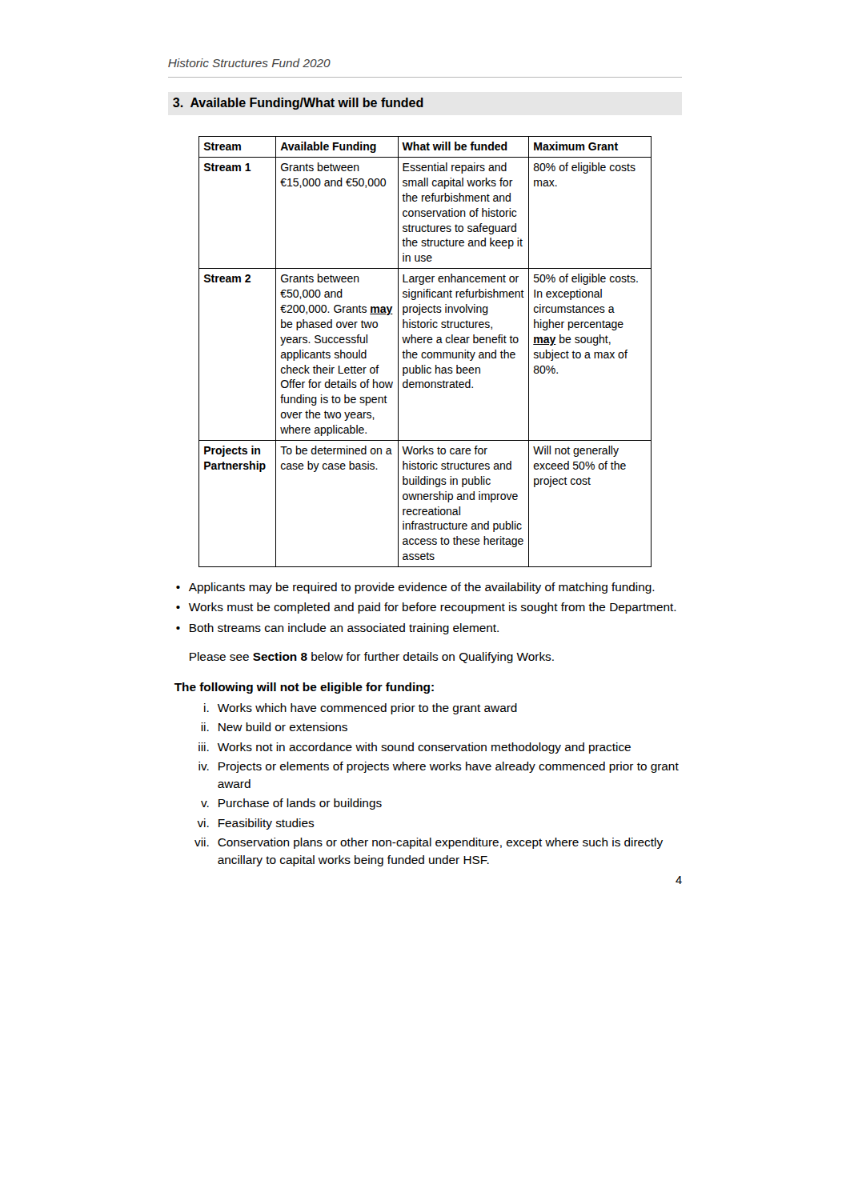Historic Structures Fund 2020
3. Available Funding/What will be funded
| Stream | Available Funding | What will be funded | Maximum Grant |
| --- | --- | --- | --- |
| Stream 1 | Grants between €15,000 and €50,000 | Essential repairs and small capital works for the refurbishment and conservation of historic structures to safeguard the structure and keep it in use | 80% of eligible costs max. |
| Stream 2 | Grants between €50,000 and €200,000. Grants may be phased over two years. Successful applicants should check their Letter of Offer for details of how funding is to be spent over the two years, where applicable. | Larger enhancement or significant refurbishment projects involving historic structures, where a clear benefit to the community and the public has been demonstrated. | 50% of eligible costs. In exceptional circumstances a higher percentage may be sought, subject to a max of 80%. |
| Projects in Partnership | To be determined on a case by case basis. | Works to care for historic structures and buildings in public ownership and improve recreational infrastructure and public access to these heritage assets | Will not generally exceed 50% of the project cost |
Applicants may be required to provide evidence of the availability of matching funding.
Works must be completed and paid for before recoupment is sought from the Department.
Both streams can include an associated training element.
Please see Section 8 below for further details on Qualifying Works.
The following will not be eligible for funding:
Works which have commenced prior to the grant award
New build or extensions
Works not in accordance with sound conservation methodology and practice
Projects or elements of projects where works have already commenced prior to grant award
Purchase of lands or buildings
Feasibility studies
Conservation plans or other non-capital expenditure, except where such is directly ancillary to capital works being funded under HSF.
4